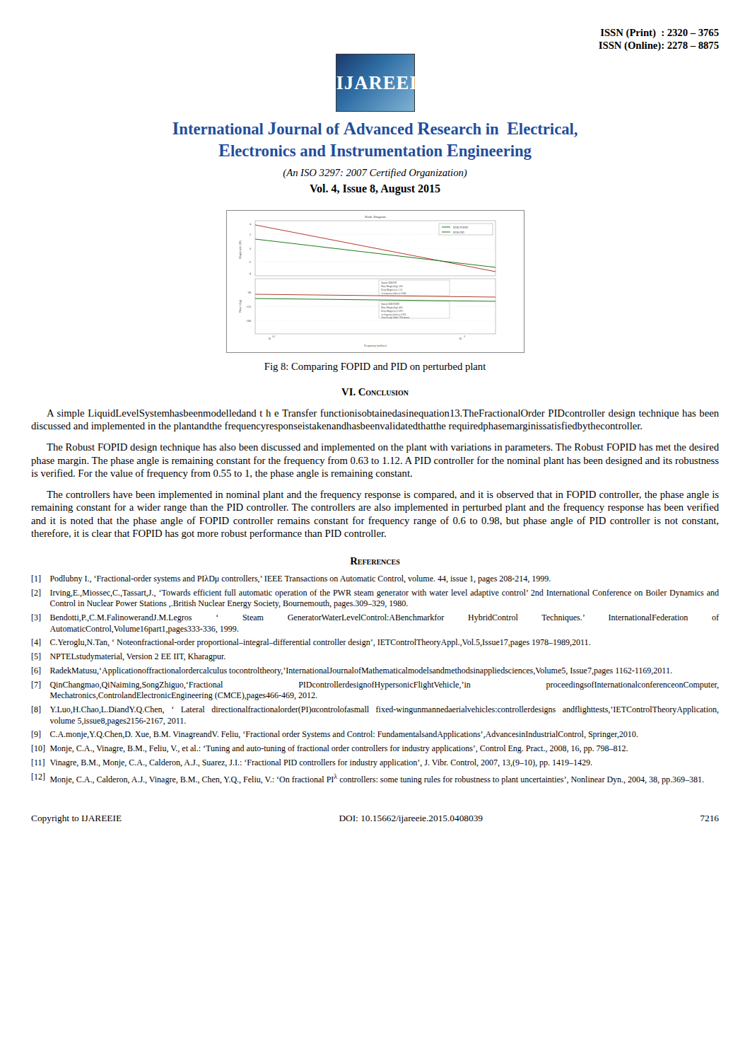ISSN (Print) : 2320 – 3765
ISSN (Online): 2278 – 8875
IJAREEIE
International Journal of Advanced Research in Electrical,
Electronics and Instrumentation Engineering
(An ISO 3297: 2007 Certified Organization)
Vol. 4, Issue 8, August 2015
Bode Diagram 4 2 0 -2 -4 Magnitude (dB) ROB FOPID ROB PID -90 -135 -180 Phase (deg) System: ROB PID Phase Margin (deg): 58.8 Delay Margin (sec): 1.16 At frequency (rad/sec): 0.884 System: ROB FOPID Phase Margin (deg): 46.6 Delay Margin (sec): 0.871 At frequency (rad/sec): 0.916 Closed Loop: Stable? Not known 10 -0.1 10 0 Frequency (rad/sec)
Fig 8: Comparing FOPID and PID on perturbed plant
VI. Conclusion
A simple LiquidLevelSystemhasbeenmodelledand t h e Transfer functionisobtainedasinequation13.TheFractionalOrder PIDcontroller design technique has been discussed and implemented in the plantandthe frequencyresponseistakenandhasbeenvalidatedthatthe requiredphasemarginissatisfiedbythecontroller.
The Robust FOPID design technique has also been discussed and implemented on the plant with variations in parameters. The Robust FOPID has met the desired phase margin. The phase angle is remaining constant for the frequency from 0.63 to 1.12. A PID controller for the nominal plant has been designed and its robustness is verified. For the value of frequency from 0.55 to 1, the phase angle is remaining constant.
The controllers have been implemented in nominal plant and the frequency response is compared, and it is observed that in FOPID controller, the phase angle is remaining constant for a wider range than the PID controller. The controllers are also implemented in perturbed plant and the frequency response has been verified and it is noted that the phase angle of FOPID controller remains constant for frequency range of 0.6 to 0.98, but phase angle of PID controller is not constant, therefore, it is clear that FOPID has got more robust performance than PID controller.
References
[1] Podlubny I., ‘Fractional-order systems and PIλDμ controllers,’ IEEE Transactions on Automatic Control, volume. 44, issue 1, pages 208-214, 1999.
[2] Irving,E.,Miossec,C.,Tassart,J., ‘Towards efficient full automatic operation of the PWR steam generator with water level adaptive control’ 2nd International Conference on Boiler Dynamics and Control in Nuclear Power Stations ,.British Nuclear Energy Society, Bournemouth, pages.309–329, 1980.
[3] Bendotti,P.,C.M.FalinowerandJ.M.Legros ‘ Steam GeneratorWaterLevelControl:ABenchmarkfor HybridControl Techniques.’ InternationalFederation of AutomaticControl,Volume16part1,pages333-336, 1999.
[4] C.Yeroglu,N.Tan, ‘ Noteonfractional-order proportional–integral–differential controller design’, IETControlTheoryAppl.,Vol.5,Issue17,pages 1978–1989,2011.
[5] NPTELstudymaterial, Version 2 EE IIT, Kharagpur.
[6] RadekMatusu,‘Applicationoffractionalordercalculus tocontroltheory,’InternationalJournalofMathematicalmodelsandmethodsinappliedsciences,Volume5, Issue7,pages 1162-1169,2011.
[7] QinChangmao,QiNaiming,SongZhiguo,‘Fractional PIDcontrollerdesignofHypersonicFlightVehicle,’in proceedingsofInternationalconferenceonComputer, Mechatronics,ControlandElectronicEngineering (CMCE),pages466-469, 2012.
[8] Y.Luo,H.Chao,L.DiandY.Q.Chen, ‘ Lateral directionalfractionalorder(PI)αcontrolofasmall fixed-wingunmannedaerialvehicles:controllerdesigns andflighttests,’IETControlTheoryApplication, volume 5,issue8,pages2156-2167, 2011.
[9] C.A.monje,Y.Q.Chen,D. Xue, B.M. VinagreandV. Feliu, ‘Fractional order Systems and Control: FundamentalsandApplications’,AdvancesinIndustrialControl, Springer,2010.
[10] Monje, C.A., Vinagre, B.M., Feliu, V., et al.: ‘Tuning and auto-tuning of fractional order controllers for industry applications’, Control Eng. Pract., 2008, 16, pp. 798–812.
[11] Vinagre, B.M., Monje, C.A., Calderon, A.J., Suarez, J.I.: ‘Fractional PID controllers for industry application’, J. Vibr. Control, 2007, 13,(9–10), pp. 1419–1429.
[12] Monje, C.A., Calderon, A.J., Vinagre, B.M., Chen, Y.Q., Feliu, V.: ‘On fractional PIλ controllers: some tuning rules for robustness to plant uncertainties’, Nonlinear Dyn., 2004, 38, pp.369–381.
Copyright to IJAREEIE
DOI: 10.15662/ijareeie.2015.0408039
7216